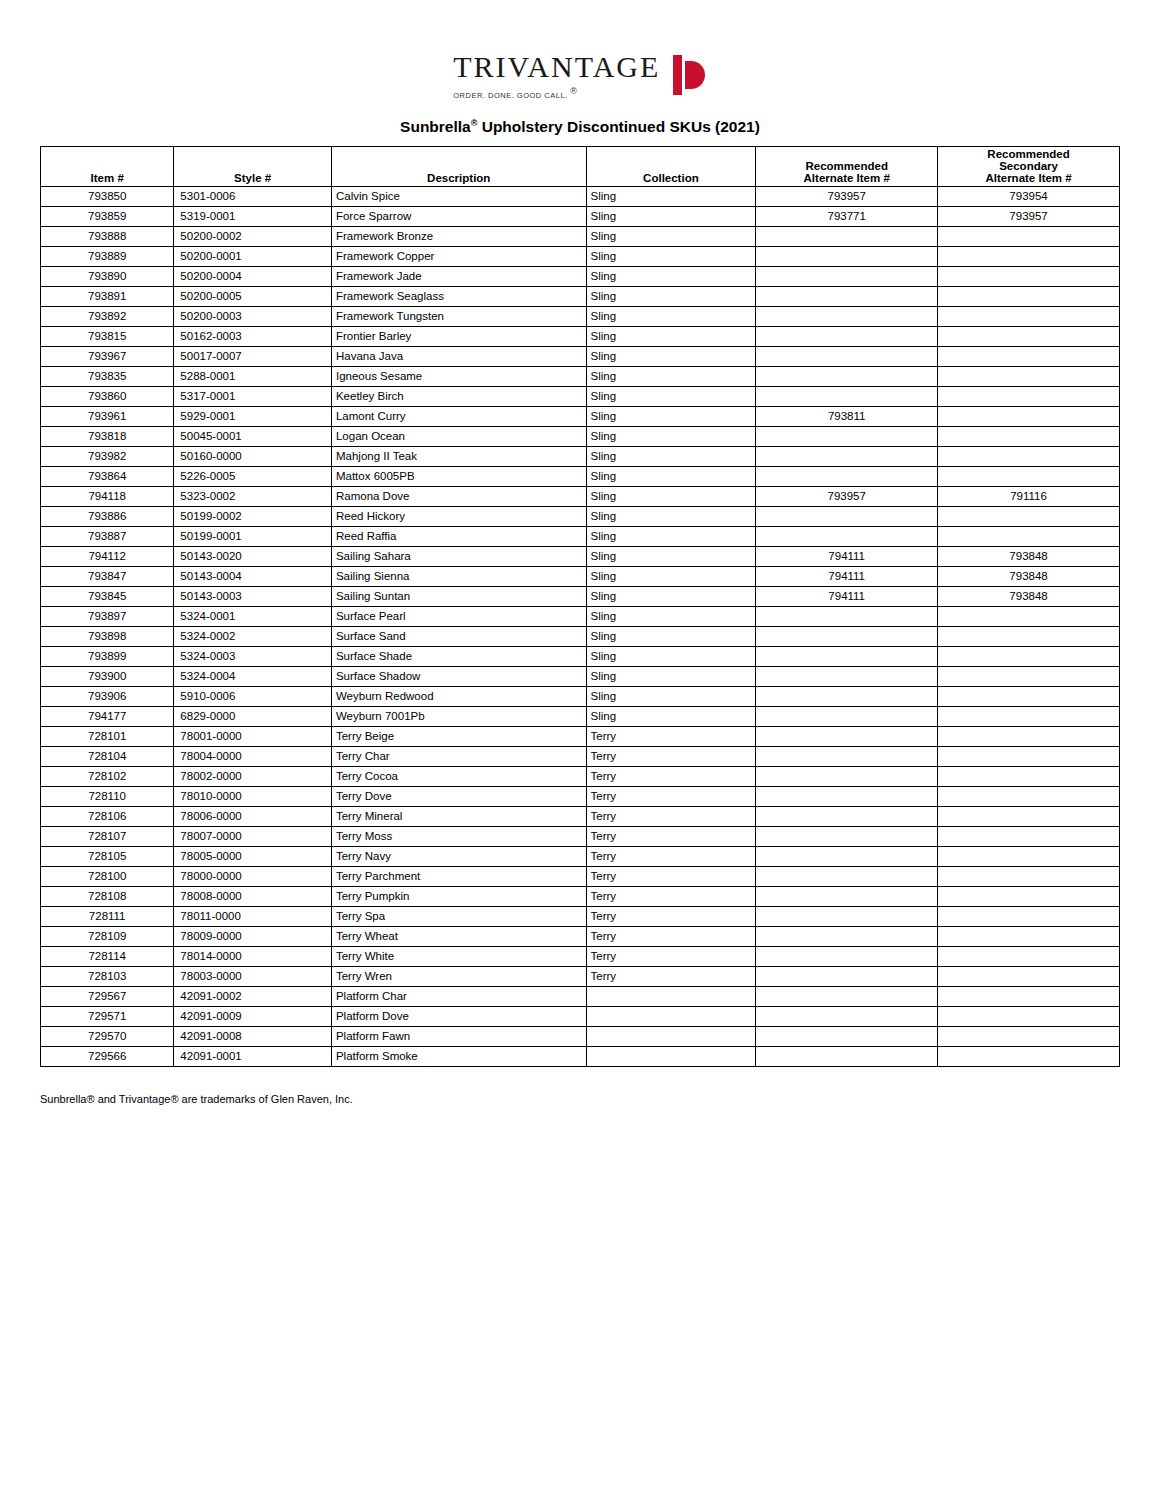TRIVANTAGE
ORDER. DONE. GOOD CALL. ®
Sunbrella® Upholstery Discontinued SKUs (2021)
| Item # | Style # | Description | Collection | Recommended Alternate Item # | Recommended Secondary Alternate Item # |
| --- | --- | --- | --- | --- | --- |
| 793850 | 5301-0006 | Calvin Spice | Sling | 793957 | 793954 |
| 793859 | 5319-0001 | Force Sparrow | Sling | 793771 | 793957 |
| 793888 | 50200-0002 | Framework Bronze | Sling | | |
| 793889 | 50200-0001 | Framework Copper | Sling | | |
| 793890 | 50200-0004 | Framework Jade | Sling | | |
| 793891 | 50200-0005 | Framework Seaglass | Sling | | |
| 793892 | 50200-0003 | Framework Tungsten | Sling | | |
| 793815 | 50162-0003 | Frontier Barley | Sling | | |
| 793967 | 50017-0007 | Havana Java | Sling | | |
| 793835 | 5288-0001 | Igneous Sesame | Sling | | |
| 793860 | 5317-0001 | Keetley Birch | Sling | | |
| 793961 | 5929-0001 | Lamont Curry | Sling | 793811 | |
| 793818 | 50045-0001 | Logan Ocean | Sling | | |
| 793982 | 50160-0000 | Mahjong II Teak | Sling | | |
| 793864 | 5226-0005 | Mattox 6005PB | Sling | | |
| 794118 | 5323-0002 | Ramona Dove | Sling | 793957 | 791116 |
| 793886 | 50199-0002 | Reed Hickory | Sling | | |
| 793887 | 50199-0001 | Reed Raffia | Sling | | |
| 794112 | 50143-0020 | Sailing Sahara | Sling | 794111 | 793848 |
| 793847 | 50143-0004 | Sailing Sienna | Sling | 794111 | 793848 |
| 793845 | 50143-0003 | Sailing Suntan | Sling | 794111 | 793848 |
| 793897 | 5324-0001 | Surface Pearl | Sling | | |
| 793898 | 5324-0002 | Surface Sand | Sling | | |
| 793899 | 5324-0003 | Surface Shade | Sling | | |
| 793900 | 5324-0004 | Surface Shadow | Sling | | |
| 793906 | 5910-0006 | Weyburn Redwood | Sling | | |
| 794177 | 6829-0000 | Weyburn 7001Pb | Sling | | |
| 728101 | 78001-0000 | Terry Beige | Terry | | |
| 728104 | 78004-0000 | Terry Char | Terry | | |
| 728102 | 78002-0000 | Terry Cocoa | Terry | | |
| 728110 | 78010-0000 | Terry Dove | Terry | | |
| 728106 | 78006-0000 | Terry Mineral | Terry | | |
| 728107 | 78007-0000 | Terry Moss | Terry | | |
| 728105 | 78005-0000 | Terry Navy | Terry | | |
| 728100 | 78000-0000 | Terry Parchment | Terry | | |
| 728108 | 78008-0000 | Terry Pumpkin | Terry | | |
| 728111 | 78011-0000 | Terry Spa | Terry | | |
| 728109 | 78009-0000 | Terry Wheat | Terry | | |
| 728114 | 78014-0000 | Terry White | Terry | | |
| 728103 | 78003-0000 | Terry Wren | Terry | | |
| 729567 | 42091-0002 | Platform Char | | | |
| 729571 | 42091-0009 | Platform Dove | | | |
| 729570 | 42091-0008 | Platform Fawn | | | |
| 729566 | 42091-0001 | Platform Smoke | | | |
Sunbrella® and Trivantage® are trademarks of Glen Raven, Inc.